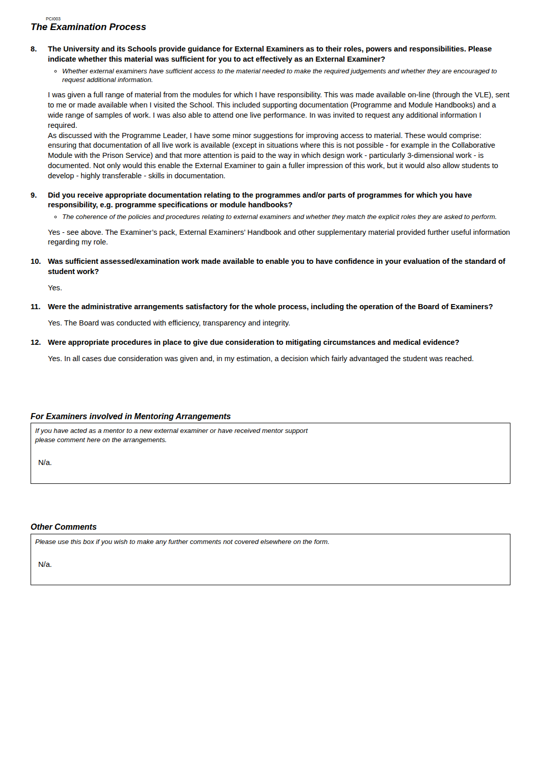PCI003 The Examination Process
8. The University and its Schools provide guidance for External Examiners as to their roles, powers and responsibilities. Please indicate whether this material was sufficient for you to act effectively as an External Examiner?
Whether external examiners have sufficient access to the material needed to make the required judgements and whether they are encouraged to request additional information.
I was given a full range of material from the modules for which I have responsibility. This was made available on-line (through the VLE), sent to me or made available when I visited the School. This included supporting documentation (Programme and Module Handbooks) and a wide range of samples of work. I was also able to attend one live performance. In was invited to request any additional information I required.
As discussed with the Programme Leader, I have some minor suggestions for improving access to material. These would comprise: ensuring that documentation of all live work is available (except in situations where this is not possible - for example in the Collaborative Module with the Prison Service) and that more attention is paid to the way in which design work - particularly 3-dimensional work - is documented. Not only would this enable the External Examiner to gain a fuller impression of this work, but it would also allow students to develop - highly transferable - skills in documentation.
9. Did you receive appropriate documentation relating to the programmes and/or parts of programmes for which you have responsibility, e.g. programme specifications or module handbooks?
The coherence of the policies and procedures relating to external examiners and whether they match the explicit roles they are asked to perform.
Yes - see above. The Examiner’s pack, External Examiners’ Handbook and other supplementary material provided further useful information regarding my role.
10. Was sufficient assessed/examination work made available to enable you to have confidence in your evaluation of the standard of student work?
Yes.
11. Were the administrative arrangements satisfactory for the whole process, including the operation of the Board of Examiners?
Yes. The Board was conducted with efficiency, transparency and integrity.
12. Were appropriate procedures in place to give due consideration to mitigating circumstances and medical evidence?
Yes. In all cases due consideration was given and, in my estimation, a decision which fairly advantaged the student was reached.
For Examiners involved in Mentoring Arrangements
If you have acted as a mentor to a new external examiner or have received mentor support
please comment here on the arrangements.
N/a.
Other Comments
Please use this box if you wish to make any further comments not covered elsewhere on the form.
N/a.